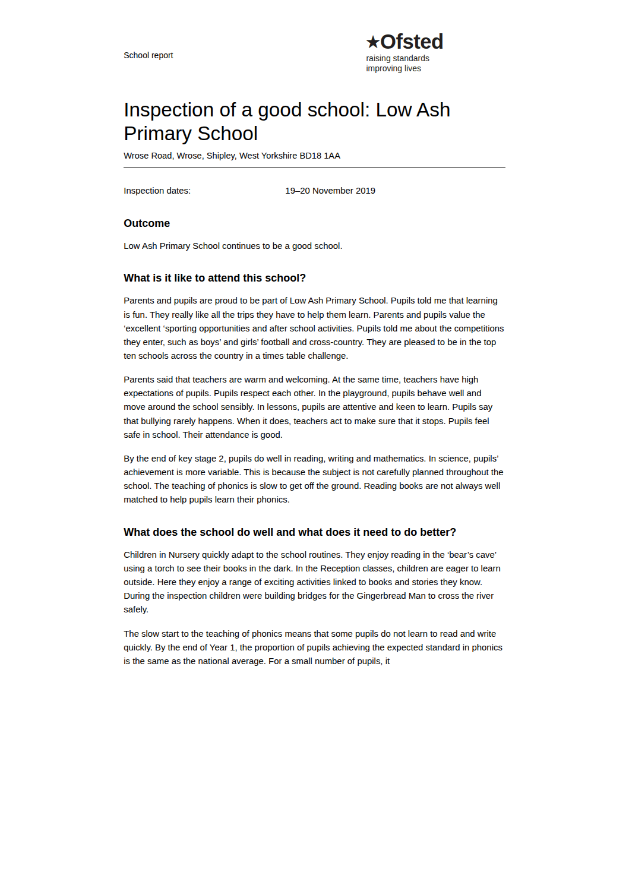★Ofsted
raising standards
improving lives
School report
Inspection of a good school: Low Ash Primary School
Wrose Road, Wrose, Shipley, West Yorkshire BD18 1AA
Inspection dates: 19–20 November 2019
Outcome
Low Ash Primary School continues to be a good school.
What is it like to attend this school?
Parents and pupils are proud to be part of Low Ash Primary School. Pupils told me that learning is fun. They really like all the trips they have to help them learn. Parents and pupils value the ‘excellent ‘sporting opportunities and after school activities. Pupils told me about the competitions they enter, such as boys’ and girls’ football and cross-country. They are pleased to be in the top ten schools across the country in a times table challenge.
Parents said that teachers are warm and welcoming. At the same time, teachers have high expectations of pupils. Pupils respect each other. In the playground, pupils behave well and move around the school sensibly. In lessons, pupils are attentive and keen to learn. Pupils say that bullying rarely happens. When it does, teachers act to make sure that it stops. Pupils feel safe in school. Their attendance is good.
By the end of key stage 2, pupils do well in reading, writing and mathematics. In science, pupils’ achievement is more variable. This is because the subject is not carefully planned throughout the school. The teaching of phonics is slow to get off the ground. Reading books are not always well matched to help pupils learn their phonics.
What does the school do well and what does it need to do better?
Children in Nursery quickly adapt to the school routines. They enjoy reading in the ‘bear’s cave’ using a torch to see their books in the dark. In the Reception classes, children are eager to learn outside. Here they enjoy a range of exciting activities linked to books and stories they know. During the inspection children were building bridges for the Gingerbread Man to cross the river safely.
The slow start to the teaching of phonics means that some pupils do not learn to read and write quickly. By the end of Year 1, the proportion of pupils achieving the expected standard in phonics is the same as the national average. For a small number of pupils, it